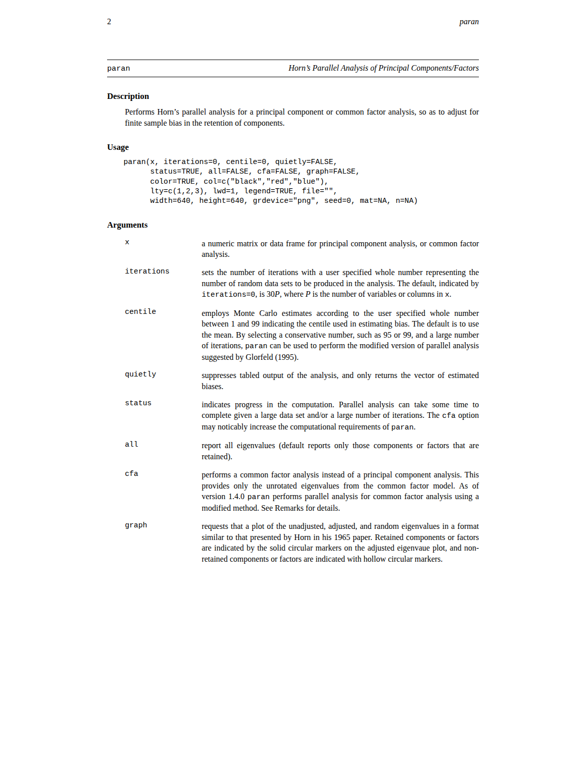2 paran
paran Horn’s Parallel Analysis of Principal Components/Factors
Description
Performs Horn’s parallel analysis for a principal component or common factor analysis, so as to adjust for finite sample bias in the retention of components.
Usage
paran(x, iterations=0, centile=0, quietly=FALSE,
      status=TRUE, all=FALSE, cfa=FALSE, graph=FALSE,
      color=TRUE, col=c("black","red","blue"),
      lty=c(1,2,3), lwd=1, legend=TRUE, file="",
      width=640, height=640, grdevice="png", seed=0, mat=NA, n=NA)
Arguments
x
a numeric matrix or data frame for principal component analysis, or common factor analysis.
iterations
sets the number of iterations with a user specified whole number representing the number of random data sets to be produced in the analysis. The default, indicated by iterations=0, is 30P, where P is the number of variables or columns in x.
centile
employs Monte Carlo estimates according to the user specified whole number between 1 and 99 indicating the centile used in estimating bias. The default is to use the mean. By selecting a conservative number, such as 95 or 99, and a large number of iterations, paran can be used to perform the modified version of parallel analysis suggested by Glorfeld (1995).
quietly
suppresses tabled output of the analysis, and only returns the vector of estimated biases.
status
indicates progress in the computation. Parallel analysis can take some time to complete given a large data set and/or a large number of iterations. The cfa option may noticably increase the computational requirements of paran.
all
report all eigenvalues (default reports only those components or factors that are retained).
cfa
performs a common factor analysis instead of a principal component analysis. This provides only the unrotated eigenvalues from the common factor model. As of version 1.4.0 paran performs parallel analysis for common factor analysis using a modified method. See Remarks for details.
graph
requests that a plot of the unadjusted, adjusted, and random eigenvalues in a format similar to that presented by Horn in his 1965 paper. Retained components or factors are indicated by the solid circular markers on the adjusted eigenvaue plot, and non-retained components or factors are indicated with hollow circular markers.